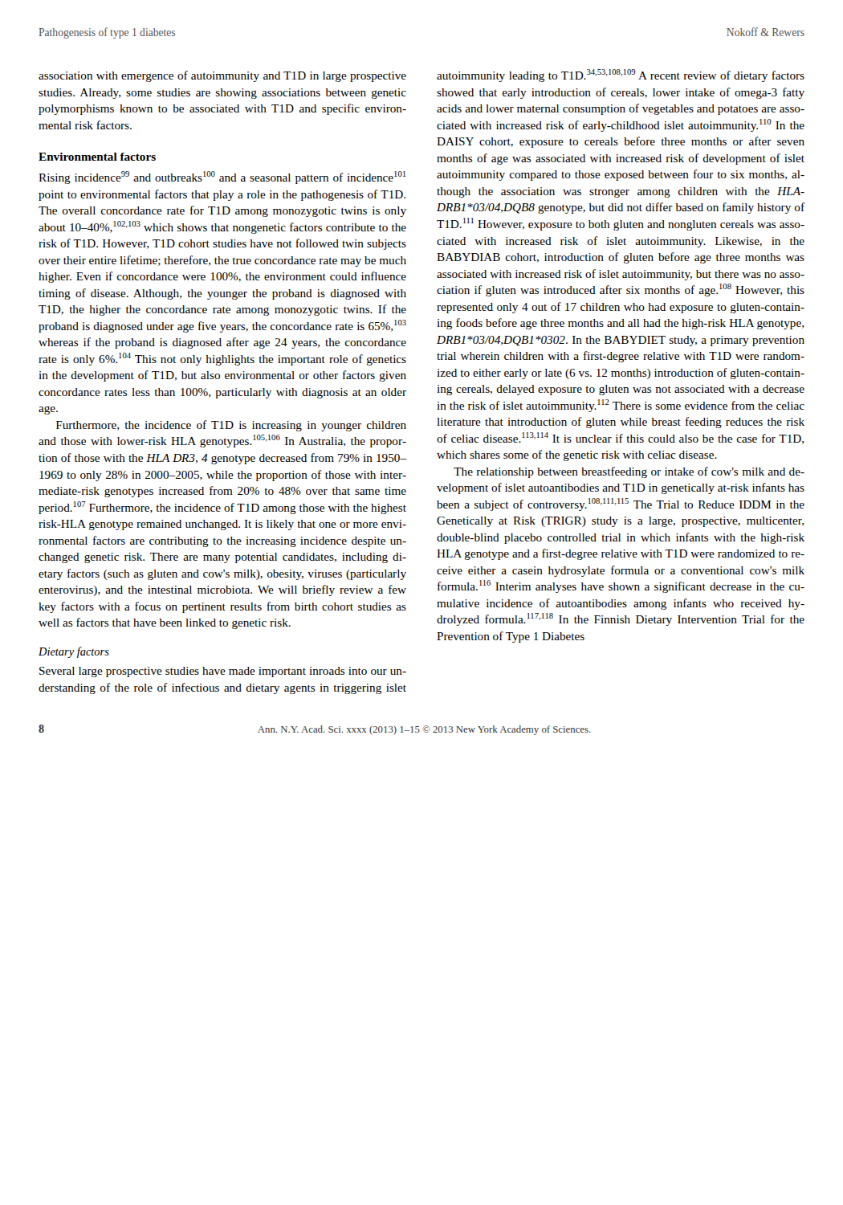Pathogenesis of type 1 diabetes Nokoff & Rewers
association with emergence of autoimmunity and T1D in large prospective studies. Already, some studies are showing associations between genetic polymorphisms known to be associated with T1D and specific environmental risk factors.
Environmental factors
Rising incidence99 and outbreaks100 and a seasonal pattern of incidence101 point to environmental factors that play a role in the pathogenesis of T1D. The overall concordance rate for T1D among monozygotic twins is only about 10–40%,102,103 which shows that nongenetic factors contribute to the risk of T1D. However, T1D cohort studies have not followed twin subjects over their entire lifetime; therefore, the true concordance rate may be much higher. Even if concordance were 100%, the environment could influence timing of disease. Although, the younger the proband is diagnosed with T1D, the higher the concordance rate among monozygotic twins. If the proband is diagnosed under age five years, the concordance rate is 65%,103 whereas if the proband is diagnosed after age 24 years, the concordance rate is only 6%.104 This not only highlights the important role of genetics in the development of T1D, but also environmental or other factors given concordance rates less than 100%, particularly with diagnosis at an older age.
Furthermore, the incidence of T1D is increasing in younger children and those with lower-risk HLA genotypes.105,106 In Australia, the proportion of those with the HLA DR3, 4 genotype decreased from 79% in 1950–1969 to only 28% in 2000–2005, while the proportion of those with intermediate-risk genotypes increased from 20% to 48% over that same time period.107 Furthermore, the incidence of T1D among those with the highest risk-HLA genotype remained unchanged. It is likely that one or more environmental factors are contributing to the increasing incidence despite unchanged genetic risk. There are many potential candidates, including dietary factors (such as gluten and cow's milk), obesity, viruses (particularly enterovirus), and the intestinal microbiota. We will briefly review a few key factors with a focus on pertinent results from birth cohort studies as well as factors that have been linked to genetic risk.
Dietary factors
Several large prospective studies have made important inroads into our understanding of the role of infectious and dietary agents in triggering islet autoimmunity leading to T1D.34,53,108,109 A recent review of dietary factors showed that early introduction of cereals, lower intake of omega-3 fatty acids and lower maternal consumption of vegetables and potatoes are associated with increased risk of early-childhood islet autoimmunity.110 In the DAISY cohort, exposure to cereals before three months or after seven months of age was associated with increased risk of development of islet autoimmunity compared to those exposed between four to six months, although the association was stronger among children with the HLA-DRB1*03/04,DQB8 genotype, but did not differ based on family history of T1D.111 However, exposure to both gluten and nongluten cereals was associated with increased risk of islet autoimmunity. Likewise, in the BABYDIAB cohort, introduction of gluten before age three months was associated with increased risk of islet autoimmunity, but there was no association if gluten was introduced after six months of age.108 However, this represented only 4 out of 17 children who had exposure to gluten-containing foods before age three months and all had the high-risk HLA genotype, DRB1*03/04,DQB1*0302. In the BABYDIET study, a primary prevention trial wherein children with a first-degree relative with T1D were randomized to either early or late (6 vs. 12 months) introduction of gluten-containing cereals, delayed exposure to gluten was not associated with a decrease in the risk of islet autoimmunity.112 There is some evidence from the celiac literature that introduction of gluten while breast feeding reduces the risk of celiac disease.113,114 It is unclear if this could also be the case for T1D, which shares some of the genetic risk with celiac disease.
The relationship between breastfeeding or intake of cow's milk and development of islet autoantibodies and T1D in genetically at-risk infants has been a subject of controversy.108,111,115 The Trial to Reduce IDDM in the Genetically at Risk (TRIGR) study is a large, prospective, multicenter, double-blind placebo controlled trial in which infants with the high-risk HLA genotype and a first-degree relative with T1D were randomized to receive either a casein hydrosylate formula or a conventional cow's milk formula.116 Interim analyses have shown a significant decrease in the cumulative incidence of autoantibodies among infants who received hydrolyzed formula.117,118 In the Finnish Dietary Intervention Trial for the Prevention of Type 1 Diabetes
8 Ann. N.Y. Acad. Sci. xxxx (2013) 1–15 © 2013 New York Academy of Sciences.